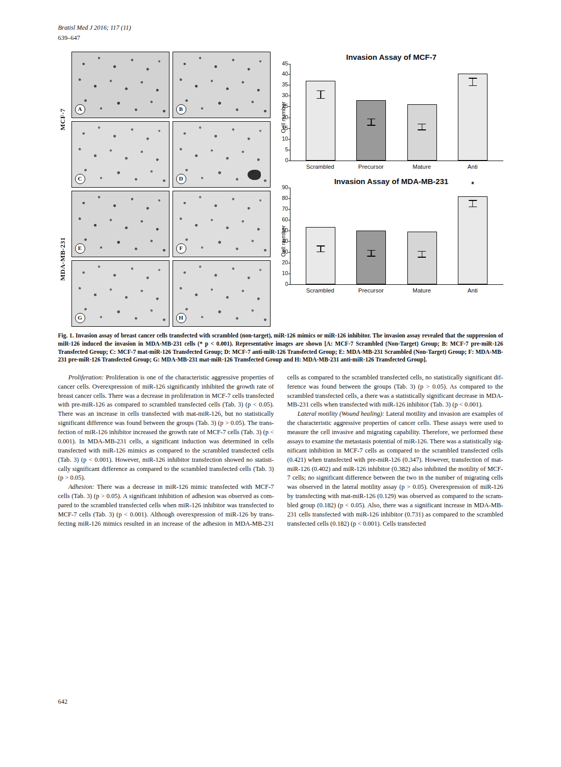Bratisl Med J 2016; 117 (11)
639–647
MCF-7
A
B
C
D
MDA-MB-231
E
F
G
H
Invasion Assay of MCF-7
Cell number
45 40 35 30 25 20 15 10 5 0
Scrambled Precursor Mature Anti
Invasion Assay of MDA-MB-231
Cell number
90 80 70 60 50 40 30 20 10 0
*
Scrambled Precursor Mature Anti
Fig. 1. Invasion assay of breast cancer cells transfected with scrambled (non-target), miR-126 mimics or miR-126 inhibitor. The invasion assay revealed that the suppression of miR-126 induced the invasion in MDA-MB-231 cells (* p < 0.001). Representative images are shown [A: MCF-7 Scrambled (Non-Target) Group; B: MCF-7 pre-miR-126 Transfected Group; C: MCF-7 mat-miR-126 Transfected Group; D: MCF-7 anti-miR-126 Transfected Group; E: MDA-MB-231 Scrambled (Non-Target) Group; F: MDA-MB-231 pre-miR-126 Transfected Group; G: MDA-MB-231 mat-miR-126 Transfected Group and H: MDA-MB-231 anti-miR-126 Transfected Group].
Proliferation: Proliferation is one of the characteristic aggressive properties of cancer cells. Overexpression of miR-126 significantly inhibited the growth rate of breast cancer cells. There was a decrease in proliferation in MCF-7 cells transfected with pre-miR-126 as compared to scrambled transfected cells (Tab. 3) (p < 0.05). There was an increase in cells transfected with mat-miR-126, but no statistically significant difference was found between the groups (Tab. 3) (p > 0.05). The transfection of miR-126 inhibitor increased the growth rate of MCF-7 cells (Tab. 3) (p < 0.001). In MDA-MB-231 cells, a significant induction was determined in cells transfected with miR-126 mimics as compared to the scrambled transfected cells (Tab. 3) (p < 0.001). However, miR-126 inhibitor transfection showed no statistically significant difference as compared to the scrambled transfected cells (Tab. 3) (p > 0.05).
Adhesion: There was a decrease in miR-126 mimic transfected with MCF-7 cells (Tab. 3) (p > 0.05). A significant inhibition of adhesion was observed as compared to the scrambled transfected cells when miR-126 inhibitor was transfected to MCF-7 cells (Tab. 3) (p < 0.001). Although overexpression of miR-126 by transfecting miR-126 mimics resulted in an increase of the adhesion in MDA-MB-231 cells as compared to the scrambled transfected cells, no statistically significant difference was found between the groups (Tab. 3) (p > 0.05). As compared to the scrambled transfected cells, a there was a statistically significant decrease in MDA-MB-231 cells when transfected with miR-126 inhibitor (Tab. 3) (p < 0.001).
Lateral motility (Wound healing): Lateral motility and invasion are examples of the characteristic aggressive properties of cancer cells. These assays were used to measure the cell invasive and migrating capability. Therefore, we performed these assays to examine the metastasis potential of miR-126. There was a statistically significant inhibition in MCF-7 cells as compared to the scrambled transfected cells (0.421) when transfected with pre-miR-126 (0.347). However, transfection of mat-miR-126 (0.402) and miR-126 inhibitor (0.382) also inhibited the motility of MCF-7 cells; no significant difference between the two in the number of migrating cells was observed in the lateral motility assay (p > 0.05). Overexpression of miR-126 by transfecting with mat-miR-126 (0.129) was observed as compared to the scrambled group (0.182) (p < 0.05). Also, there was a significant increase in MDA-MB-231 cells transfected with miR-126 inhibitor (0.731) as compared to the scrambled transfected cells (0.182) (p < 0.001). Cells transfected
642